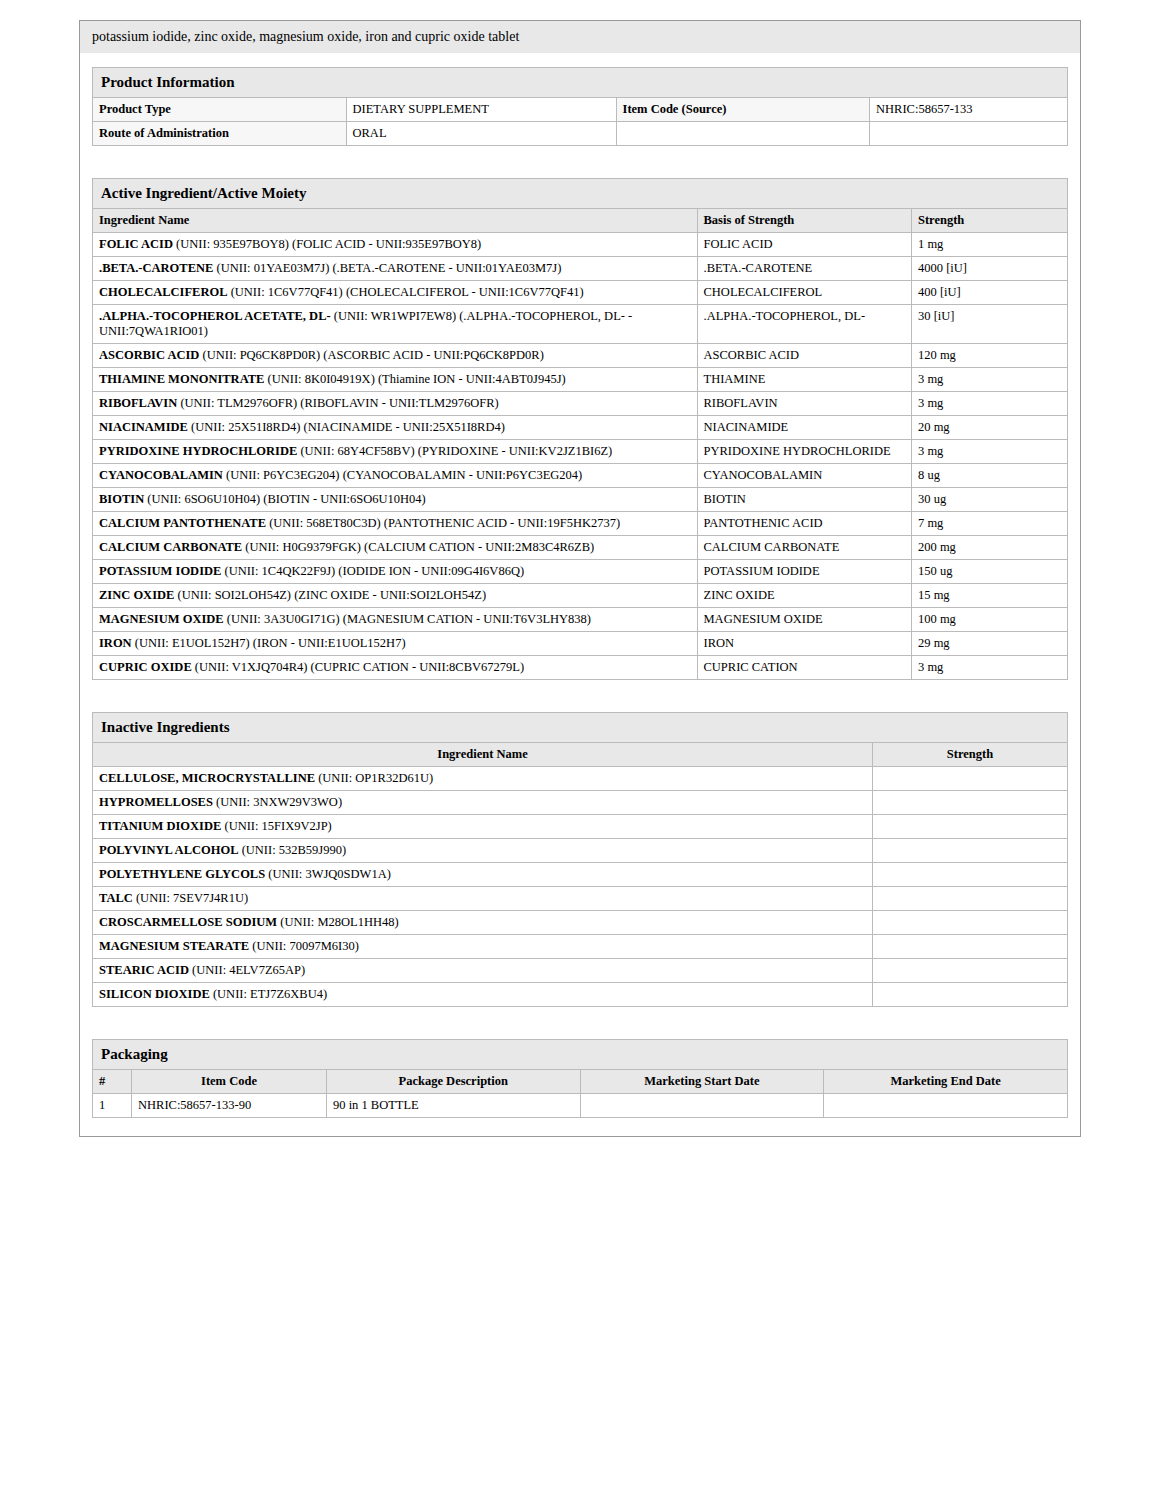potassium iodide, zinc oxide, magnesium oxide, iron and cupric oxide tablet
Product Information
| Product Type | DIETARY SUPPLEMENT | Item Code (Source) | NHRIC:58657-133 |
| Route of Administration | ORAL | | |
Active Ingredient/Active Moiety
| Ingredient Name | Basis of Strength | Strength |
| --- | --- | --- |
| FOLIC ACID (UNII: 935E97BOY8) (FOLIC ACID - UNII:935E97BOY8) | FOLIC ACID | 1 mg |
| .BETA.-CAROTENE (UNII: 01YAE03M7J) (.BETA.-CAROTENE - UNII:01YAE03M7J) | .BETA.-CAROTENE | 4000 [iU] |
| CHOLECALCIFEROL (UNII: 1C6V77QF41) (CHOLECALCIFEROL - UNII:1C6V77QF41) | CHOLECALCIFEROL | 400 [iU] |
| .ALPHA.-TOCOPHEROL ACETATE, DL- (UNII: WR1WPI7EW8) (.ALPHA.-TOCOPHEROL, DL- - UNII:7QWA1RIO01) | .ALPHA.-TOCOPHEROL, DL- | 30 [iU] |
| ASCORBIC ACID (UNII: PQ6CK8PD0R) (ASCORBIC ACID - UNII:PQ6CK8PD0R) | ASCORBIC ACID | 120 mg |
| THIAMINE MONONITRATE (UNII: 8K0I04919X) (Thiamine ION - UNII:4ABT0J945J) | THIAMINE | 3 mg |
| RIBOFLAVIN (UNII: TLM2976OFR) (RIBOFLAVIN - UNII:TLM2976OFR) | RIBOFLAVIN | 3 mg |
| NIACINAMIDE (UNII: 25X51I8RD4) (NIACINAMIDE - UNII:25X51I8RD4) | NIACINAMIDE | 20 mg |
| PYRIDOXINE HYDROCHLORIDE (UNII: 68Y4CF58BV) (PYRIDOXINE - UNII:KV2JZ1BI6Z) | PYRIDOXINE HYDROCHLORIDE | 3 mg |
| CYANOCOBALAMIN (UNII: P6YC3EG204) (CYANOCOBALAMIN - UNII:P6YC3EG204) | CYANOCOBALAMIN | 8 ug |
| BIOTIN (UNII: 6SO6U10H04) (BIOTIN - UNII:6SO6U10H04) | BIOTIN | 30 ug |
| CALCIUM PANTOTHENATE (UNII: 568ET80C3D) (PANTOTHENIC ACID - UNII:19F5HK2737) | PANTOTHENIC ACID | 7 mg |
| CALCIUM CARBONATE (UNII: H0G9379FGK) (CALCIUM CATION - UNII:2M83C4R6ZB) | CALCIUM CARBONATE | 200 mg |
| POTASSIUM IODIDE (UNII: 1C4QK22F9J) (IODIDE ION - UNII:09G4I6V86Q) | POTASSIUM IODIDE | 150 ug |
| ZINC OXIDE (UNII: SOI2LOH54Z) (ZINC OXIDE - UNII:SOI2LOH54Z) | ZINC OXIDE | 15 mg |
| MAGNESIUM OXIDE (UNII: 3A3U0GI71G) (MAGNESIUM CATION - UNII:T6V3LHY838) | MAGNESIUM OXIDE | 100 mg |
| IRON (UNII: E1UOL152H7) (IRON - UNII:E1UOL152H7) | IRON | 29 mg |
| CUPRIC OXIDE (UNII: V1XJQ704R4) (CUPRIC CATION - UNII:8CBV67279L) | CUPRIC CATION | 3 mg |
Inactive Ingredients
| Ingredient Name | Strength |
| --- | --- |
| CELLULOSE, MICROCRYSTALLINE (UNII: OP1R32D61U) | |
| HYPROMELLOSES (UNII: 3NXW29V3WO) | |
| TITANIUM DIOXIDE (UNII: 15FIX9V2JP) | |
| POLYVINYL ALCOHOL (UNII: 532B59J990) | |
| POLYETHYLENE GLYCOLS (UNII: 3WJQ0SDW1A) | |
| TALC (UNII: 7SEV7J4R1U) | |
| CROSCARMELLOSE SODIUM (UNII: M28OL1HH48) | |
| MAGNESIUM STEARATE (UNII: 70097M6I30) | |
| STEARIC ACID (UNII: 4ELV7Z65AP) | |
| SILICON DIOXIDE (UNII: ETJ7Z6XBU4) | |
Packaging
| # | Item Code | Package Description | Marketing Start Date | Marketing End Date |
| --- | --- | --- | --- | --- |
| 1 | NHRIC:58657-133-90 | 90 in 1 BOTTLE | | |